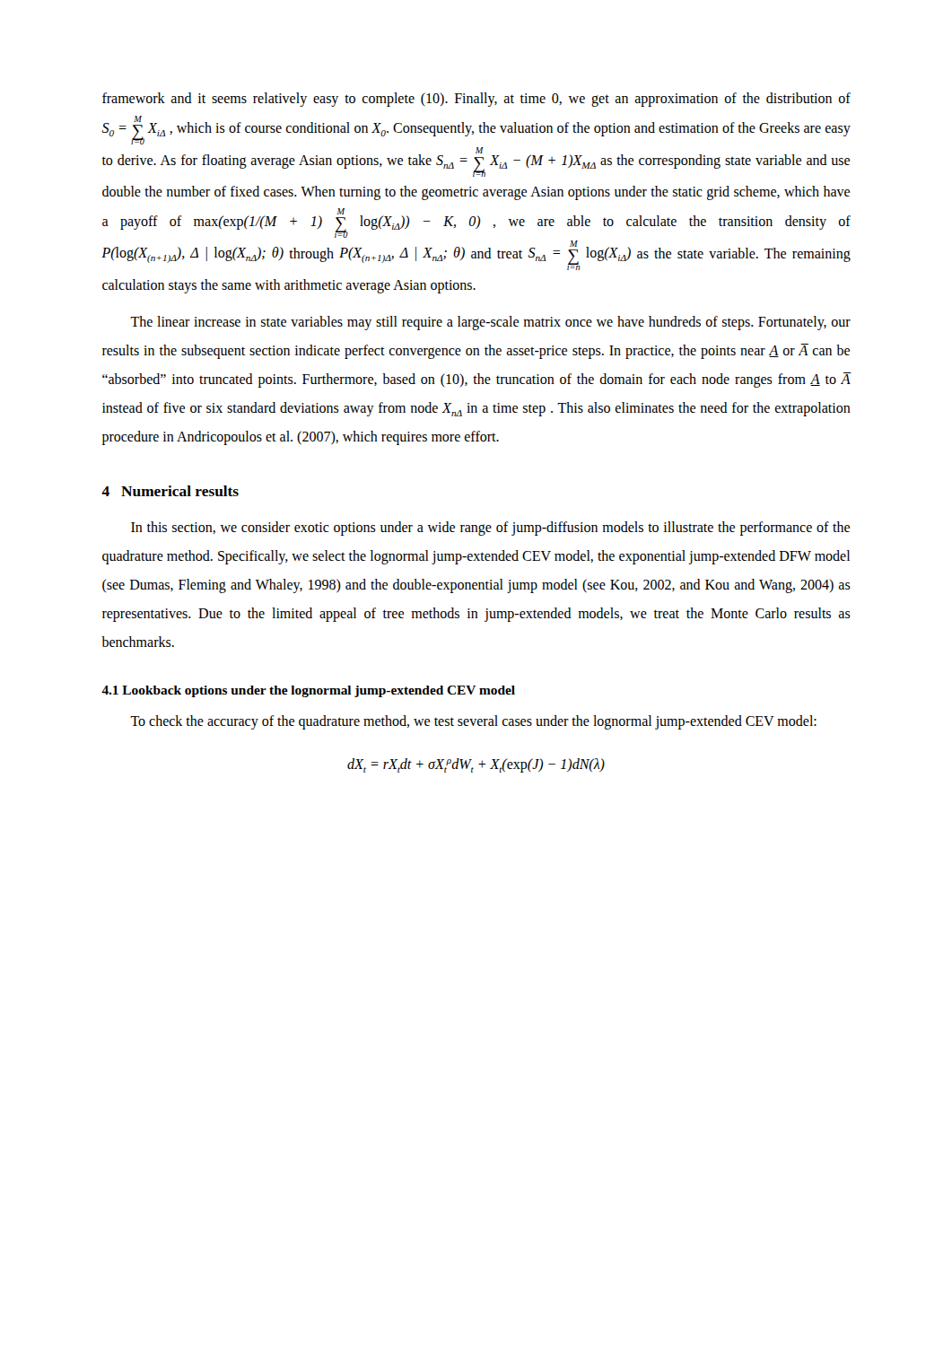framework and it seems relatively easy to complete (10). Finally, at time 0, we get an approximation of the distribution of S0 = M∑i=0 XiΔ , which is of course conditional on X0. Consequently, the valuation of the option and estimation of the Greeks are easy to derive. As for floating average Asian options, we take SnΔ = M∑i=n XiΔ − (M + 1)XMΔ as the corresponding state variable and use double the number of fixed cases. When turning to the geometric average Asian options under the static grid scheme, which have a payoff of max(exp(1/(M + 1) M∑i=0 log(XiΔ)) − K, 0) , we are able to calculate the transition density of P(log(X(n+1)Δ), Δ | log(XnΔ); θ) through P(X(n+1)Δ, Δ | XnΔ; θ) and treat SnΔ = M∑i=n log(XiΔ) as the state variable. The remaining calculation stays the same with arithmetic average Asian options.
The linear increase in state variables may still require a large-scale matrix once we have hundreds of steps. Fortunately, our results in the subsequent section indicate perfect convergence on the asset-price steps. In practice, the points near A or A̅ can be “absorbed” into truncated points. Furthermore, based on (10), the truncation of the domain for each node ranges from A to A̅ instead of five or six standard deviations away from node XnΔ in a time step . This also eliminates the need for the extrapolation procedure in Andricopoulos et al. (2007), which requires more effort.
4 Numerical results
In this section, we consider exotic options under a wide range of jump-diffusion models to illustrate the performance of the quadrature method. Specifically, we select the lognormal jump-extended CEV model, the exponential jump-extended DFW model (see Dumas, Fleming and Whaley, 1998) and the double-exponential jump model (see Kou, 2002, and Kou and Wang, 2004) as representatives. Due to the limited appeal of tree methods in jump-extended models, we treat the Monte Carlo results as benchmarks.
4.1 Lookback options under the lognormal jump-extended CEV model
To check the accuracy of the quadrature method, we test several cases under the lognormal jump-extended CEV model:
dXt = rXtdt + σXtρdWt + Xt(exp(J) − 1)dN(λ)